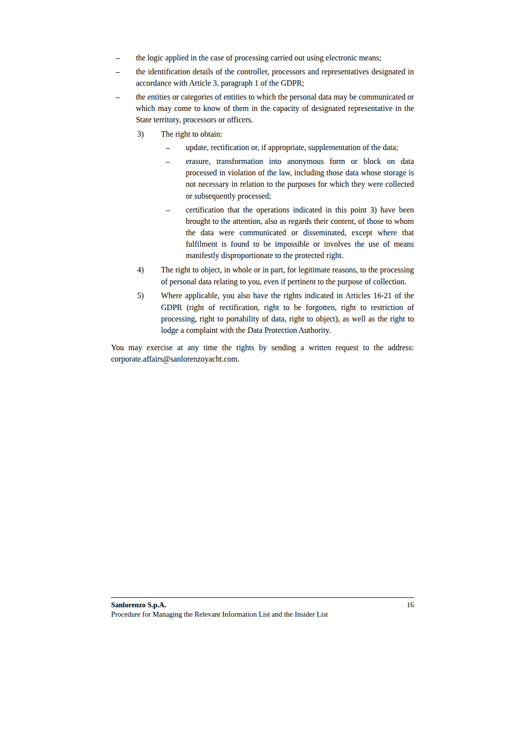the logic applied in the case of processing carried out using electronic means;
the identification details of the controller, processors and representatives designated in accordance with Article 3, paragraph 1 of the GDPR;
the entities or categories of entities to which the personal data may be communicated or which may come to know of them in the capacity of designated representative in the State territory, processors or officers.
3) The right to obtain:
update, rectification or, if appropriate, supplementation of the data;
erasure, transformation into anonymous form or block on data processed in violation of the law, including those data whose storage is not necessary in relation to the purposes for which they were collected or subsequently processed;
certification that the operations indicated in this point 3) have been brought to the attention, also as regards their content, of those to whom the data were communicated or disseminated, except where that fulfilment is found to be impossible or involves the use of means manifestly disproportionate to the protected right.
4) The right to object, in whole or in part, for legitimate reasons, to the processing of personal data relating to you, even if pertinent to the purpose of collection.
5) Where applicable, you also have the rights indicated in Articles 16-21 of the GDPR (right of rectification, right to be forgotten, right to restriction of processing, right to portability of data, right to object), as well as the right to lodge a complaint with the Data Protection Authority.
You may exercise at any time the rights by sending a written request to the address: corporate.affairs@sanlorenzoyacht.com.
Sanlorenzo S.p.A.
Procedure for Managing the Relevant Information List and the Insider List
16